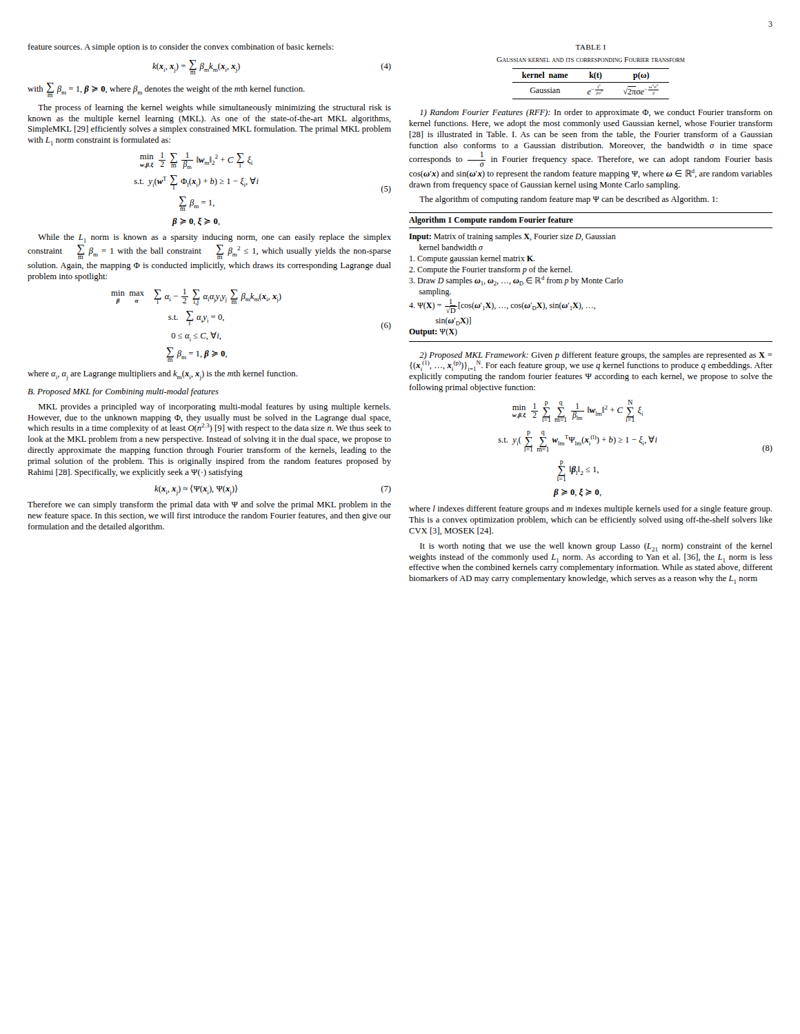3
feature sources. A simple option is to consider the convex combination of basic kernels:
k(xi, xj) = ∑m βmkm(xi, xj)
(4)
with ∑m βm = 1, β ≽ 0, where βm denotes the weight of the mth kernel function.
The process of learning the kernel weights while simultaneously minimizing the structural risk is known as the multiple kernel learning (MKL). As one of the state-of-the-art MKL algorithms, SimpleMKL [29] efficiently solves a simplex constrained MKL formulation. The primal MKL problem with L1 norm constraint is formulated as:
min w,β,ξ 12 ∑m 1 βm ‖wm‖22 + C ∑i ξi
s.t. yi(wT ∑l Φl(xi) + b) ≥ 1 − ξi, ∀i
∑m βm = 1,
β ≽ 0, ξ ≽ 0,
(5)
While the L1 norm is known as a sparsity inducing norm, one can easily replace the simplex constraint ∑m βm = 1 with the ball constraint ∑m βm2 ≤ 1, which usually yields the non-sparse solution. Again, the mapping Φ is conducted implicitly, which draws its corresponding Lagrange dual problem into spotlight:
min β max α ∑i αi − 12 ∑i,j αiαjyiyj ∑m βmkm(xi, xj)
s.t. ∑i αiyi = 0,
0 ≤ αi ≤ C, ∀i,
∑m βm = 1, β ≽ 0,
(6)
where αi, αj are Lagrange multipliers and km(xi, xj) is the mth kernel function.
B. Proposed MKL for Combining multi-modal features
MKL provides a principled way of incorporating multi-modal features by using multiple kernels. However, due to the unknown mapping Φ, they usually must be solved in the Lagrange dual space, which results in a time complexity of at least O(n2.3) [9] with respect to the data size n. We thus seek to look at the MKL problem from a new perspective. Instead of solving it in the dual space, we propose to directly approximate the mapping function through Fourier transform of the kernels, leading to the primal solution of the problem. This is originally inspired from the random features proposed by Rahimi [28]. Specifically, we explicitly seek a Ψ(·) satisfying
k(xi, xj) ≈ ⟨Ψ(xi), Ψ(xj)⟩
(7)
Therefore we can simply transform the primal data with Ψ and solve the primal MKL problem in the new feature space. In this section, we will first introduce the random Fourier features, and then give our formulation and the detailed algorithm.
TABLE I
Gaussian kernel and its corresponding Fourier transform
| kernel name | k(t) | p(ω) |
| --- | --- | --- |
| Gaussian | e − t 2 2σ 2 | √ 2π σ e − ω 2 σ 2 2 |
1) Random Fourier Features (RFF): In order to approximate Φ, we conduct Fourier transform on kernel functions. Here, we adopt the most commonly used Gaussian kernel, whose Fourier transform [28] is illustrated in Table. I. As can be seen from the table, the Fourier transform of a Gaussian function also conforms to a Gaussian distribution. Moreover, the bandwidth σ in time space corresponds to 1 σ in Fourier frequency space. Therefore, we can adopt random Fourier basis cos(ω′x) and sin(ω′x) to represent the random feature mapping Ψ, where ω ∈ ℝd, are random variables drawn from frequency space of Gaussian kernel using Monte Carlo sampling.
The algorithm of computing random feature map Ψ can be described as Algorithm. 1:
Algorithm 1 Compute random Fourier feature
Input: Matrix of training samples X, Fourier size D, Gaussian
kernel bandwidth σ
1. Compute gaussian kernel matrix K.
2. Compute the Fourier transform p of the kernel.
3. Draw D samples ω1, ω2, …, ωD ∈ ℝd from p by Monte Carlo
sampling.
4. Ψ(X) = 1√D[cos(ω′1X), …, cos(ω′DX), sin(ω′1X), …,
sin(ω′DX)]
Output: Ψ(X)
2) Proposed MKL Framework: Given p different feature groups, the samples are represented as X = {(xi(1), …, xi(p))}i=1N. For each feature group, we use q kernel functions to produce q embeddings. After explicitly computing the random fourier features Ψ according to each kernel, we propose to solve the following primal objective function:
min w,β,ξ 12 p∑l=1 q∑m=1 1 βlm ‖wlm‖2 + C N∑i=1 ξi
s.t. yi( p∑l=1 q∑m=1 wlmTΨlm(xi(l)) + b) ≥ 1 − ξi, ∀i
p∑l=1 ‖βl‖2 ≤ 1,
β ≽ 0, ξ ≽ 0,
(8)
where l indexes different feature groups and m indexes multiple kernels used for a single feature group. This is a convex optimization problem, which can be efficiently solved using off-the-shelf solvers like CVX [3], MOSEK [24].
It is worth noting that we use the well known group Lasso (L21 norm) constraint of the kernel weights instead of the commonly used L1 norm. As according to Yan et al. [36], the L1 norm is less effective when the combined kernels carry complementary information. While as stated above, different biomarkers of AD may carry complementary knowledge, which serves as a reason why the L1 norm